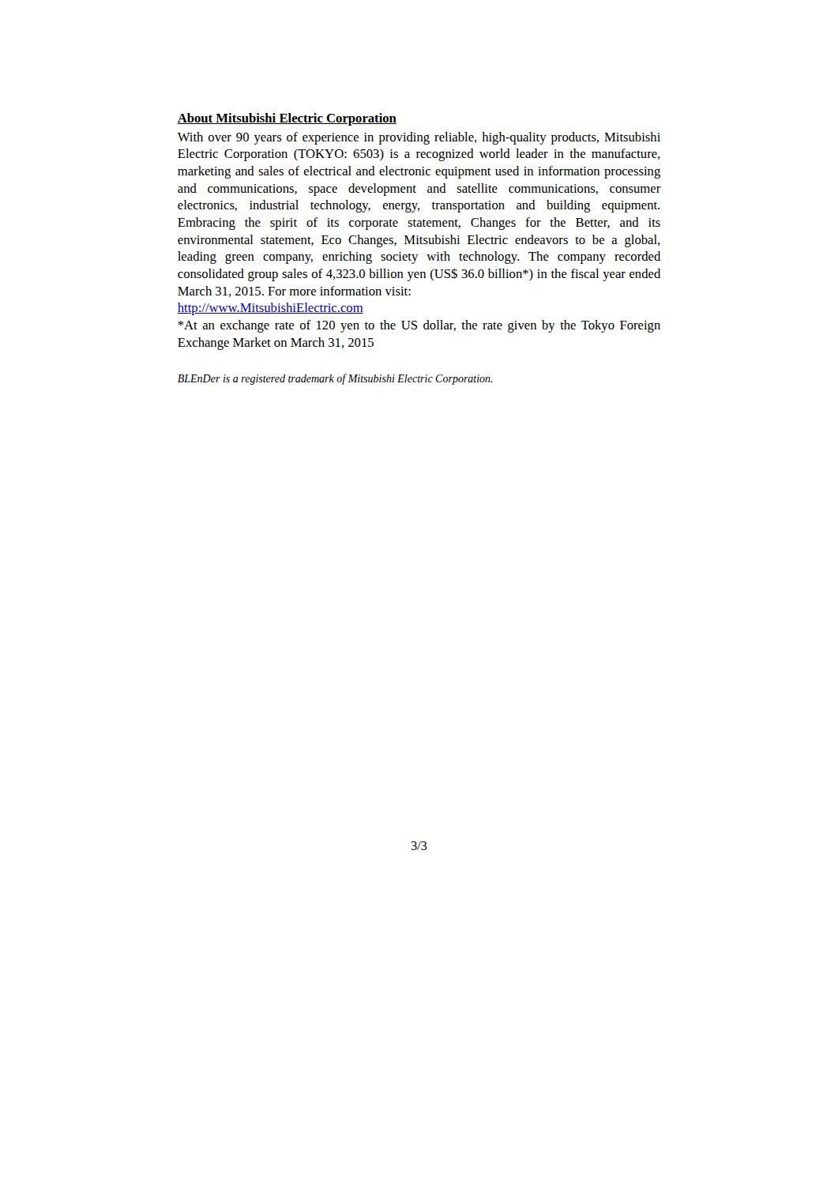About Mitsubishi Electric Corporation
With over 90 years of experience in providing reliable, high-quality products, Mitsubishi Electric Corporation (TOKYO: 6503) is a recognized world leader in the manufacture, marketing and sales of electrical and electronic equipment used in information processing and communications, space development and satellite communications, consumer electronics, industrial technology, energy, transportation and building equipment. Embracing the spirit of its corporate statement, Changes for the Better, and its environmental statement, Eco Changes, Mitsubishi Electric endeavors to be a global, leading green company, enriching society with technology. The company recorded consolidated group sales of 4,323.0 billion yen (US$ 36.0 billion*) in the fiscal year ended March 31, 2015. For more information visit:
http://www.MitsubishiElectric.com
*At an exchange rate of 120 yen to the US dollar, the rate given by the Tokyo Foreign Exchange Market on March 31, 2015
BLEnDer is a registered trademark of Mitsubishi Electric Corporation.
3/3